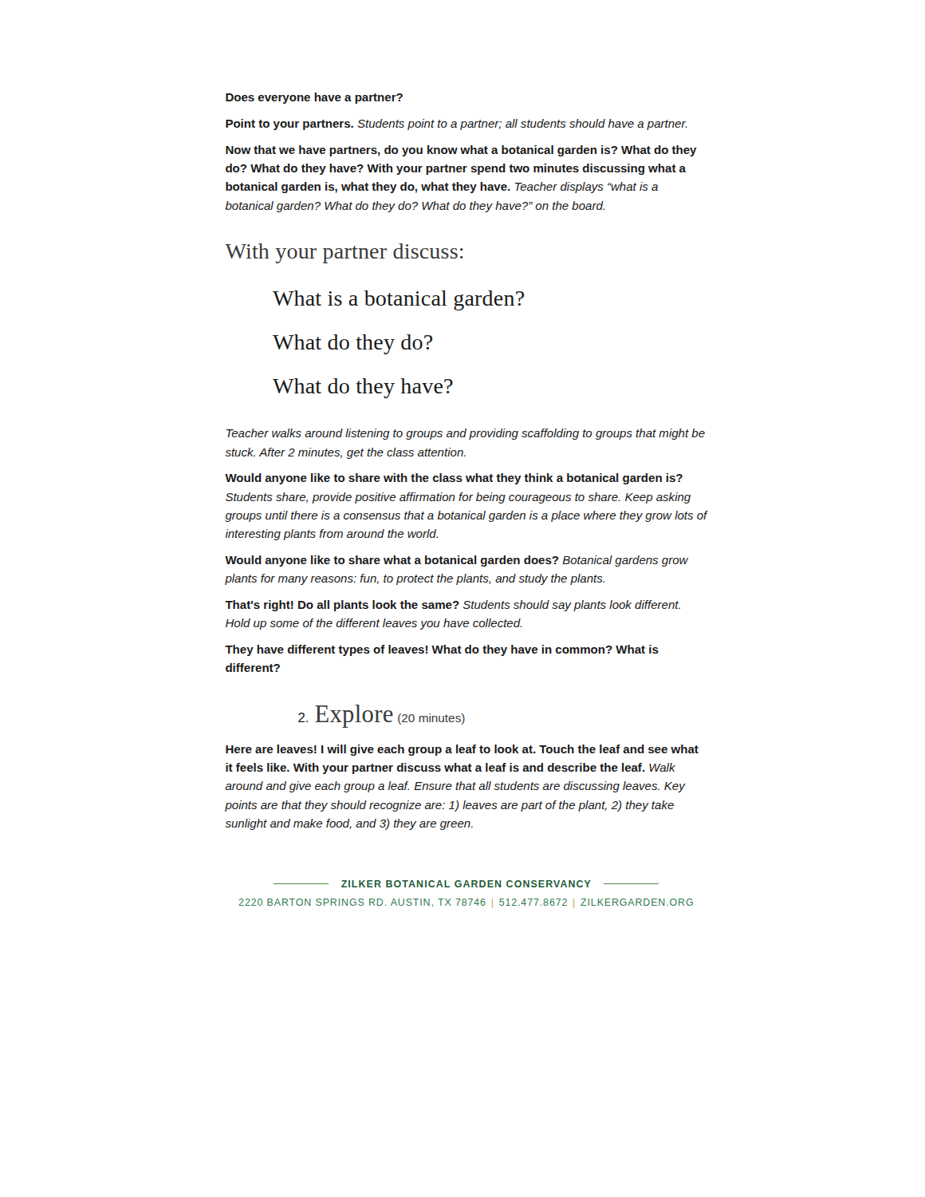Does everyone have a partner?
Point to your partners. Students point to a partner; all students should have a partner.
Now that we have partners, do you know what a botanical garden is? What do they do? What do they have? With your partner spend two minutes discussing what a botanical garden is, what they do, what they have. Teacher displays “what is a botanical garden? What do they do? What do they have?” on the board.
With your partner discuss:
What is a botanical garden?
What do they do?
What do they have?
Teacher walks around listening to groups and providing scaffolding to groups that might be stuck. After 2 minutes, get the class attention.
Would anyone like to share with the class what they think a botanical garden is? Students share, provide positive affirmation for being courageous to share. Keep asking groups until there is a consensus that a botanical garden is a place where they grow lots of interesting plants from around the world.
Would anyone like to share what a botanical garden does? Botanical gardens grow plants for many reasons: fun, to protect the plants, and study the plants.
That's right! Do all plants look the same? Students should say plants look different. Hold up some of the different leaves you have collected.
They have different types of leaves! What do they have in common? What is different?
2. Explore (20 minutes)
Here are leaves! I will give each group a leaf to look at. Touch the leaf and see what it feels like. With your partner discuss what a leaf is and describe the leaf. Walk around and give each group a leaf. Ensure that all students are discussing leaves. Key points are that they should recognize are: 1) leaves are part of the plant, 2) they take sunlight and make food, and 3) they are green.
ZILKER BOTANICAL GARDEN CONSERVANCY
2220 BARTON SPRINGS RD. AUSTIN, TX 78746 | 512.477.8672 | ZILKERGARDEN.ORG